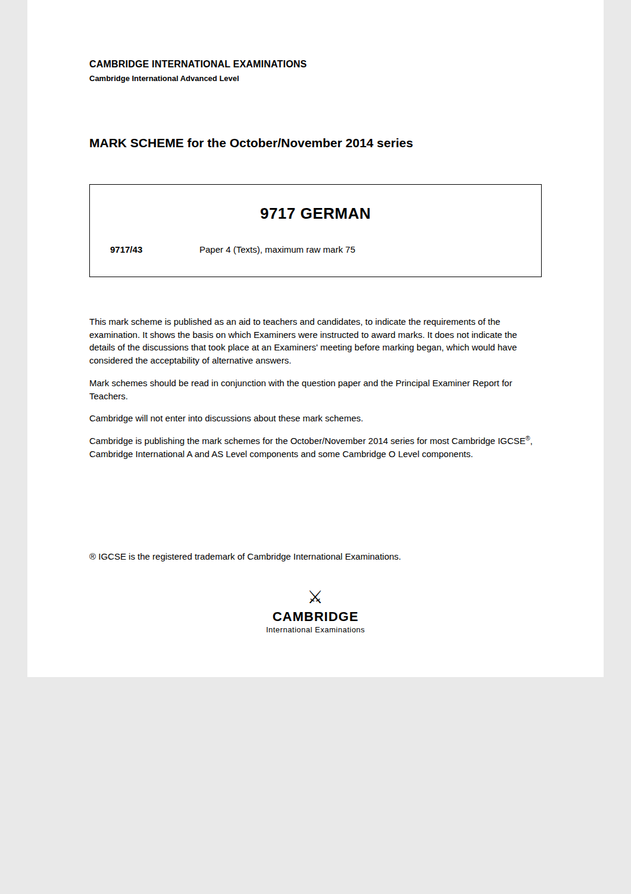CAMBRIDGE INTERNATIONAL EXAMINATIONS
Cambridge International Advanced Level
MARK SCHEME for the October/November 2014 series
9717 GERMAN
9717/43 Paper 4 (Texts), maximum raw mark 75
This mark scheme is published as an aid to teachers and candidates, to indicate the requirements of the examination. It shows the basis on which Examiners were instructed to award marks. It does not indicate the details of the discussions that took place at an Examiners' meeting before marking began, which would have considered the acceptability of alternative answers.
Mark schemes should be read in conjunction with the question paper and the Principal Examiner Report for Teachers.
Cambridge will not enter into discussions about these mark schemes.
Cambridge is publishing the mark schemes for the October/November 2014 series for most Cambridge IGCSE®, Cambridge International A and AS Level components and some Cambridge O Level components.
® IGCSE is the registered trademark of Cambridge International Examinations.
⚔
CAMBRIDGE
International Examinations